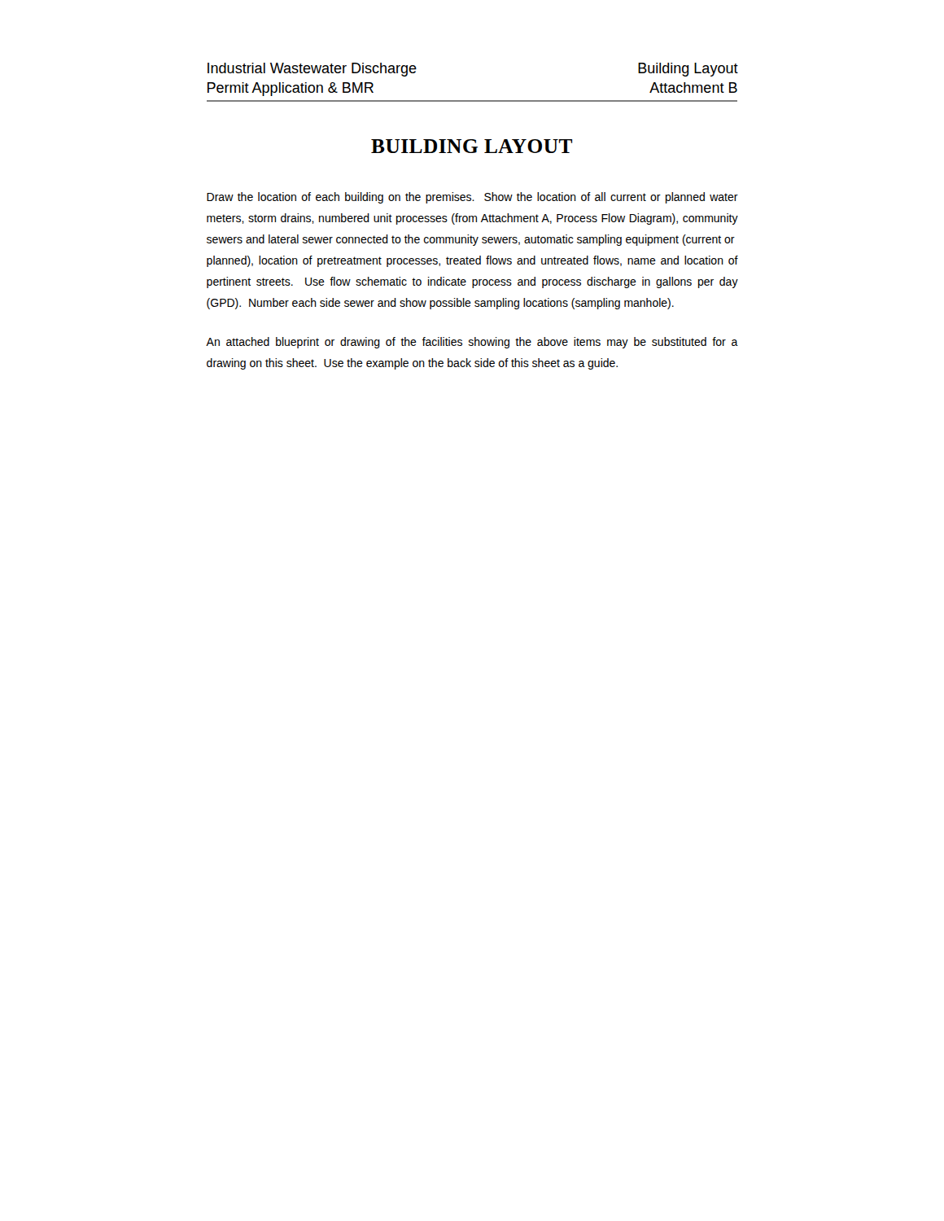Industrial Wastewater Discharge
Permit Application & BMR
Building Layout
Attachment B
BUILDING LAYOUT
Draw the location of each building on the premises. Show the location of all current or planned water meters, storm drains, numbered unit processes (from Attachment A, Process Flow Diagram), community sewers and lateral sewer connected to the community sewers, automatic sampling equipment (current or planned), location of pretreatment processes, treated flows and untreated flows, name and location of pertinent streets. Use flow schematic to indicate process and process discharge in gallons per day (GPD). Number each side sewer and show possible sampling locations (sampling manhole).
An attached blueprint or drawing of the facilities showing the above items may be substituted for a drawing on this sheet. Use the example on the back side of this sheet as a guide.